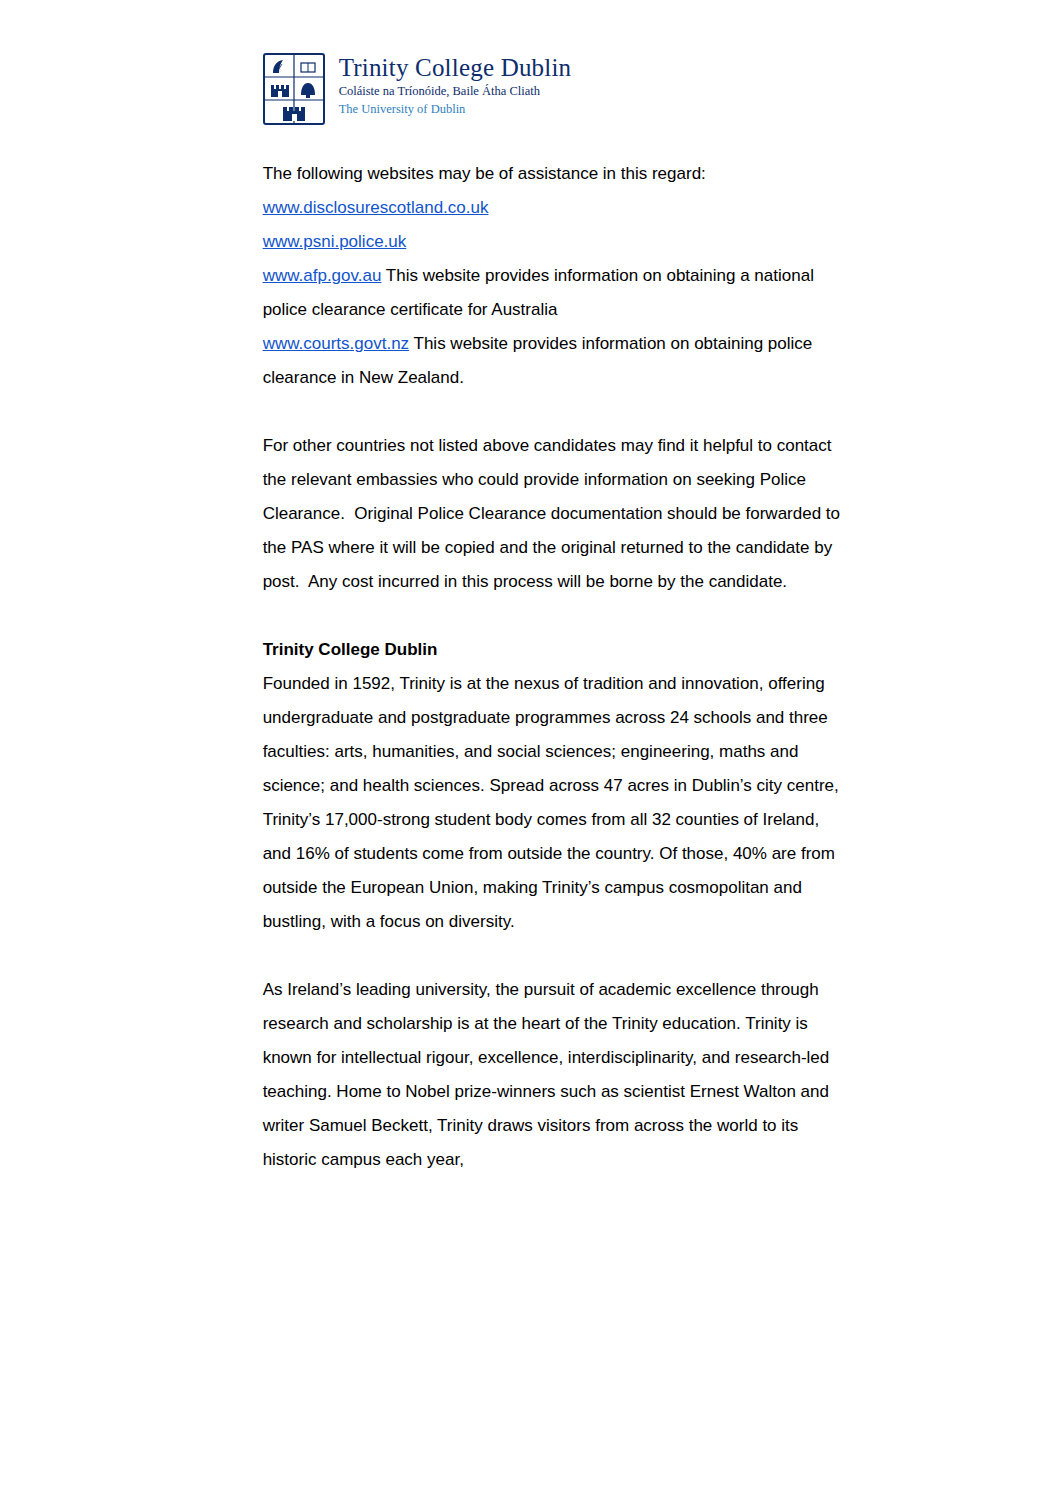Trinity College Dublin
Coláiste na Tríonóide, Baile Átha Cliath
The University of Dublin
The following websites may be of assistance in this regard:
www.disclosurescotland.co.uk
www.psni.police.uk
www.afp.gov.au This website provides information on obtaining a national police clearance certificate for Australia
www.courts.govt.nz This website provides information on obtaining police clearance in New Zealand.
For other countries not listed above candidates may find it helpful to contact the relevant embassies who could provide information on seeking Police Clearance. Original Police Clearance documentation should be forwarded to the PAS where it will be copied and the original returned to the candidate by post. Any cost incurred in this process will be borne by the candidate.
Trinity College Dublin
Founded in 1592, Trinity is at the nexus of tradition and innovation, offering undergraduate and postgraduate programmes across 24 schools and three faculties: arts, humanities, and social sciences; engineering, maths and science; and health sciences. Spread across 47 acres in Dublin’s city centre, Trinity’s 17,000-strong student body comes from all 32 counties of Ireland, and 16% of students come from outside the country. Of those, 40% are from outside the European Union, making Trinity’s campus cosmopolitan and bustling, with a focus on diversity.
As Ireland’s leading university, the pursuit of academic excellence through research and scholarship is at the heart of the Trinity education. Trinity is known for intellectual rigour, excellence, interdisciplinarity, and research-led teaching. Home to Nobel prize-winners such as scientist Ernest Walton and writer Samuel Beckett, Trinity draws visitors from across the world to its historic campus each year,